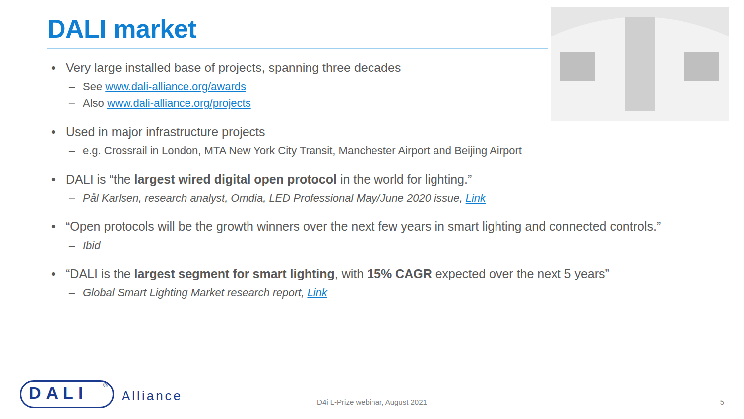DALI market
Very large installed base of projects, spanning three decades
See www.dali-alliance.org/awards
Also www.dali-alliance.org/projects
Used in major infrastructure projects
e.g. Crossrail in London, MTA New York City Transit, Manchester Airport and Beijing Airport
DALI is “the largest wired digital open protocol in the world for lighting.”
Pål Karlsen, research analyst, Omdia, LED Professional May/June 2020 issue, Link
“Open protocols will be the growth winners over the next few years in smart lighting and connected controls.”
Ibid
“DALI is the largest segment for smart lighting, with 15% CAGR expected over the next 5 years”
Global Smart Lighting Market research report, Link
DALI
®
Alliance
D4i L-Prize webinar, August 2021
5